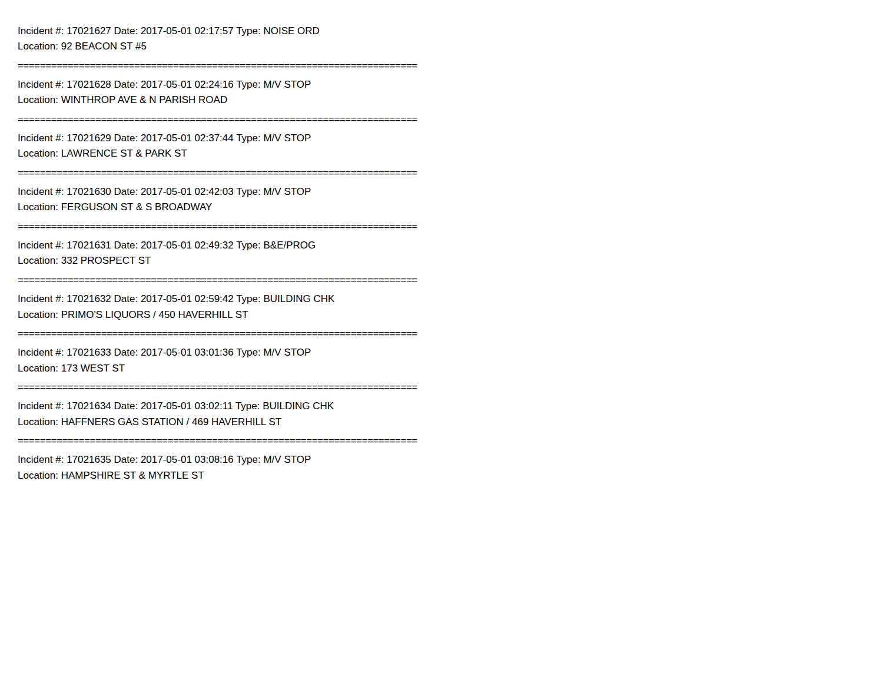Incident #: 17021627 Date: 2017-05-01 02:17:57 Type: NOISE ORD
Location: 92 BEACON ST #5
========================================================================
Incident #: 17021628 Date: 2017-05-01 02:24:16 Type: M/V STOP
Location: WINTHROP AVE & N PARISH ROAD
========================================================================
Incident #: 17021629 Date: 2017-05-01 02:37:44 Type: M/V STOP
Location: LAWRENCE ST & PARK ST
========================================================================
Incident #: 17021630 Date: 2017-05-01 02:42:03 Type: M/V STOP
Location: FERGUSON ST & S BROADWAY
========================================================================
Incident #: 17021631 Date: 2017-05-01 02:49:32 Type: B&E/PROG
Location: 332 PROSPECT ST
========================================================================
Incident #: 17021632 Date: 2017-05-01 02:59:42 Type: BUILDING CHK
Location: PRIMO'S LIQUORS / 450 HAVERHILL ST
========================================================================
Incident #: 17021633 Date: 2017-05-01 03:01:36 Type: M/V STOP
Location: 173 WEST ST
========================================================================
Incident #: 17021634 Date: 2017-05-01 03:02:11 Type: BUILDING CHK
Location: HAFFNERS GAS STATION / 469 HAVERHILL ST
========================================================================
Incident #: 17021635 Date: 2017-05-01 03:08:16 Type: M/V STOP
Location: HAMPSHIRE ST & MYRTLE ST